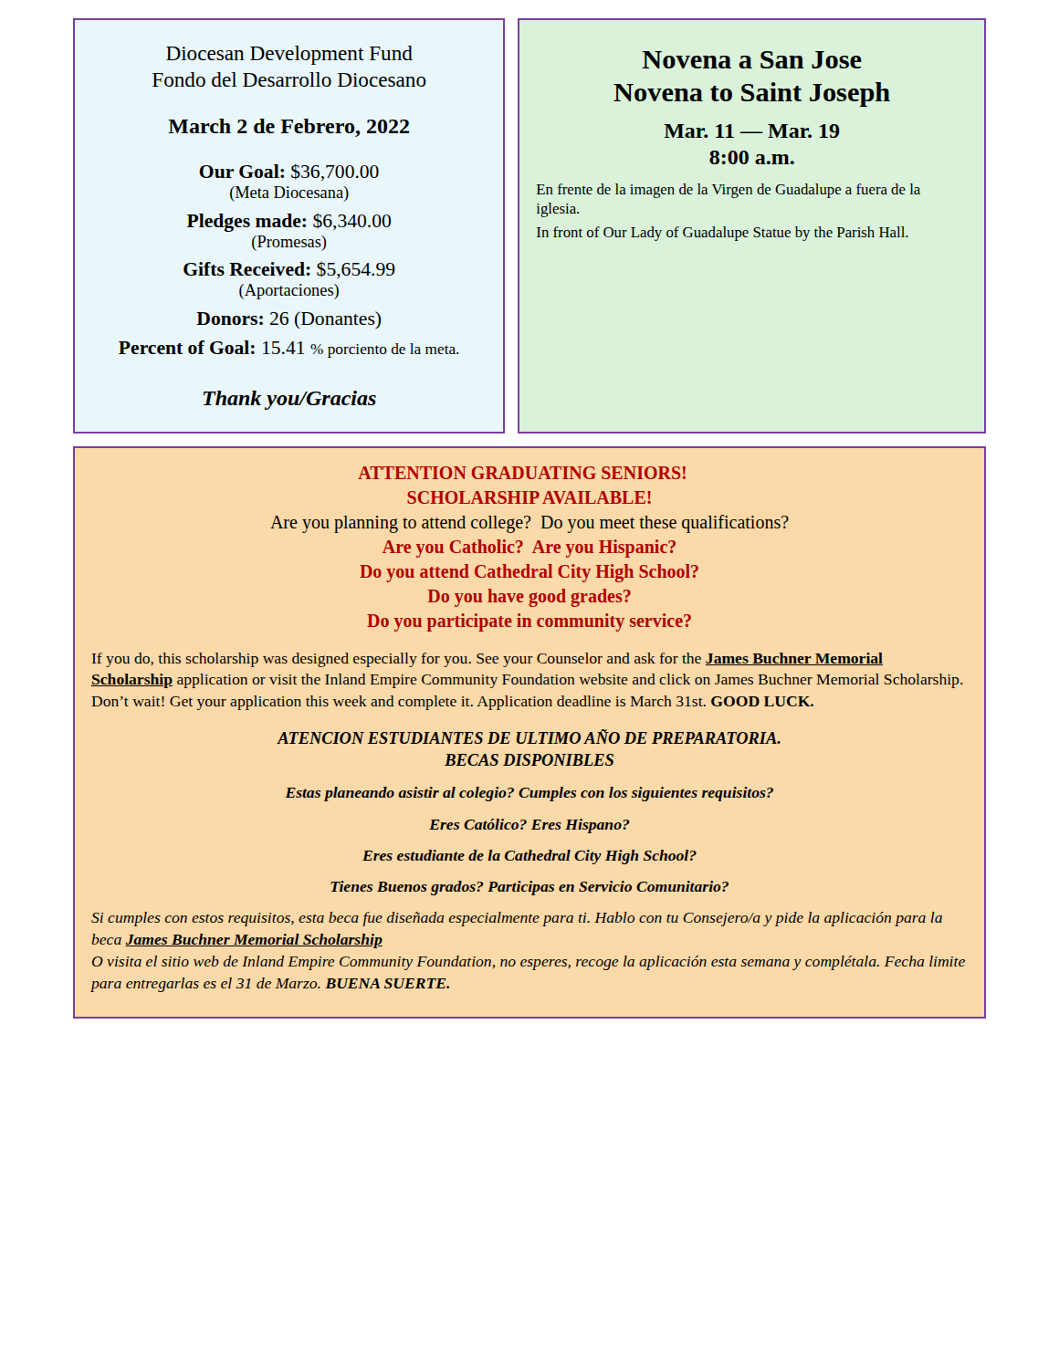Diocesan Development Fund
Fondo del Desarrollo Diocesano
March 2 de Febrero, 2022
Our Goal: $36,700.00(Meta Diocesana)
Pledges made: $6,340.00(Promesas)
Gifts Received: $5,654.99(Aportaciones)
Donors: 26 (Donantes)
Percent of Goal: 15.41 % porciento de la meta.
Thank you/Gracias
Novena a San Jose
Novena to Saint Joseph
Mar. 11 — Mar. 19
8:00 a.m.
En frente de la imagen de la Virgen de Guadalupe a fuera de la iglesia.
In front of Our Lady of Guadalupe Statue by the Parish Hall.
ATTENTION GRADUATING SENIORS!
SCHOLARSHIP AVAILABLE!
Are you planning to attend college? Do you meet these qualifications?
Are you Catholic? Are you Hispanic?
Do you attend Cathedral City High School?
Do you have good grades?
Do you participate in community service?
If you do, this scholarship was designed especially for you. See your Counselor and ask for the James Buchner Memorial Scholarship application or visit the Inland Empire Community Foundation website and click on James Buchner Memorial Scholarship. Don’t wait! Get your application this week and complete it. Application deadline is March 31st. GOOD LUCK.
ATENCION ESTUDIANTES DE ULTIMO AÑO DE PREPARATORIA.
BECAS DISPONIBLES
Estas planeando asistir al colegio? Cumples con los siguientes requisitos?
Eres Católico? Eres Hispano?
Eres estudiante de la Cathedral City High School?
Tienes Buenos grados? Participas en Servicio Comunitario?
Si cumples con estos requisitos, esta beca fue diseñada especialmente para ti. Hablo con tu Consejero/a y pide la aplicación para la beca James Buchner Memorial Scholarship
O visita el sitio web de Inland Empire Community Foundation, no esperes, recoge la aplicación esta semana y complétala. Fecha limite para entregarlas es el 31 de Marzo. BUENA SUERTE.